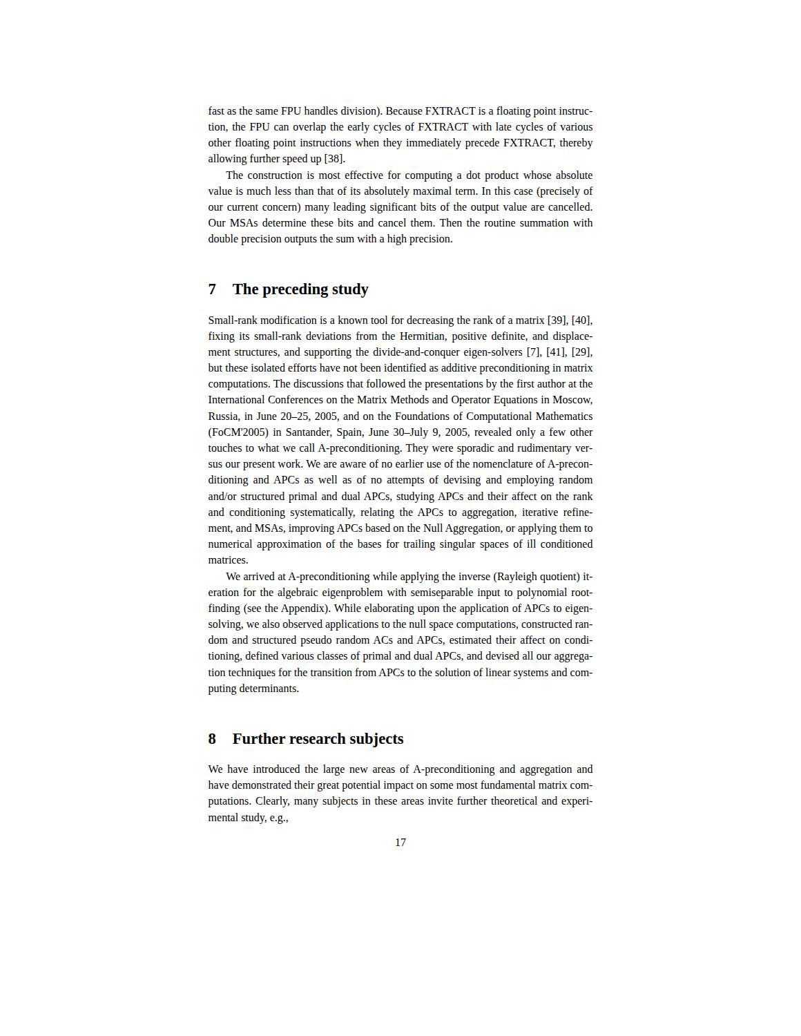fast as the same FPU handles division). Because FXTRACT is a floating point instruction, the FPU can overlap the early cycles of FXTRACT with late cycles of various other floating point instructions when they immediately precede FXTRACT, thereby allowing further speed up [38].
The construction is most effective for computing a dot product whose absolute value is much less than that of its absolutely maximal term. In this case (precisely of our current concern) many leading significant bits of the output value are cancelled. Our MSAs determine these bits and cancel them. Then the routine summation with double precision outputs the sum with a high precision.
7 The preceding study
Small-rank modification is a known tool for decreasing the rank of a matrix [39], [40], fixing its small-rank deviations from the Hermitian, positive definite, and displacement structures, and supporting the divide-and-conquer eigen-solvers [7], [41], [29], but these isolated efforts have not been identified as additive preconditioning in matrix computations. The discussions that followed the presentations by the first author at the International Conferences on the Matrix Methods and Operator Equations in Moscow, Russia, in June 20–25, 2005, and on the Foundations of Computational Mathematics (FoCM'2005) in Santander, Spain, June 30–July 9, 2005, revealed only a few other touches to what we call A-preconditioning. They were sporadic and rudimentary versus our present work. We are aware of no earlier use of the nomenclature of A-preconditioning and APCs as well as of no attempts of devising and employing random and/or structured primal and dual APCs, studying APCs and their affect on the rank and conditioning systematically, relating the APCs to aggregation, iterative refinement, and MSAs, improving APCs based on the Null Aggregation, or applying them to numerical approximation of the bases for trailing singular spaces of ill conditioned matrices.
We arrived at A-preconditioning while applying the inverse (Rayleigh quotient) iteration for the algebraic eigenproblem with semiseparable input to polynomial root-finding (see the Appendix). While elaborating upon the application of APCs to eigen-solving, we also observed applications to the null space computations, constructed random and structured pseudo random ACs and APCs, estimated their affect on conditioning, defined various classes of primal and dual APCs, and devised all our aggregation techniques for the transition from APCs to the solution of linear systems and computing determinants.
8 Further research subjects
We have introduced the large new areas of A-preconditioning and aggregation and have demonstrated their great potential impact on some most fundamental matrix computations. Clearly, many subjects in these areas invite further theoretical and experimental study, e.g.,
17